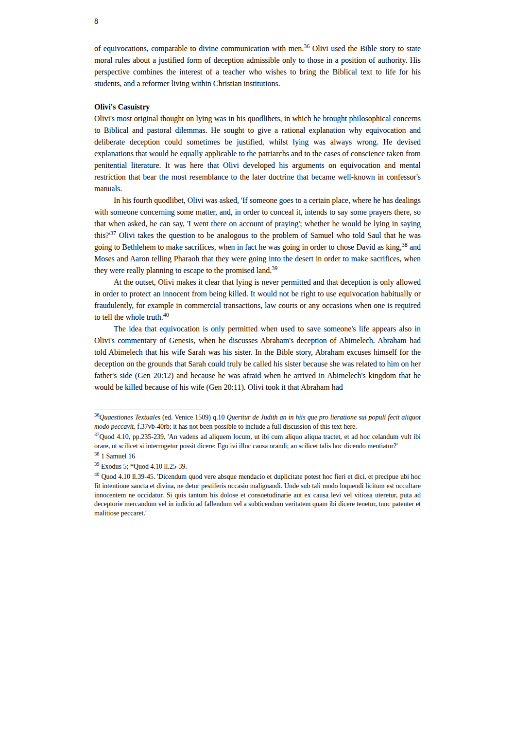8
of equivocations, comparable to divine communication with men.36 Olivi used the Bible story to state moral rules about a justified form of deception admissible only to those in a position of authority. His perspective combines the interest of a teacher who wishes to bring the Biblical text to life for his students, and a reformer living within Christian institutions.
Olivi's Casuistry
Olivi's most original thought on lying was in his quodlibets, in which he brought philosophical concerns to Biblical and pastoral dilemmas. He sought to give a rational explanation why equivocation and deliberate deception could sometimes be justified, whilst lying was always wrong. He devised explanations that would be equally applicable to the patriarchs and to the cases of conscience taken from penitential literature. It was here that Olivi developed his arguments on equivocation and mental restriction that bear the most resemblance to the later doctrine that became well-known in confessor's manuals.
In his fourth quodlibet, Olivi was asked, 'If someone goes to a certain place, where he has dealings with someone concerning some matter, and, in order to conceal it, intends to say some prayers there, so that when asked, he can say, 'I went there on account of praying'; whether he would be lying in saying this?'37 Olivi takes the question to be analogous to the problem of Samuel who told Saul that he was going to Bethlehem to make sacrifices, when in fact he was going in order to chose David as king,38 and Moses and Aaron telling Pharaoh that they were going into the desert in order to make sacrifices, when they were really planning to escape to the promised land.39
At the outset, Olivi makes it clear that lying is never permitted and that deception is only allowed in order to protect an innocent from being killed. It would not be right to use equivocation habitually or fraudulently, for example in commercial transactions, law courts or any occasions when one is required to tell the whole truth.40
The idea that equivocation is only permitted when used to save someone's life appears also in Olivi's commentary of Genesis, when he discusses Abraham's deception of Abimelech. Abraham had told Abimelech that his wife Sarah was his sister. In the Bible story, Abraham excuses himself for the deception on the grounds that Sarah could truly be called his sister because she was related to him on her father's side (Gen 20:12) and because he was afraid when he arrived in Abimelech's kingdom that he would be killed because of his wife (Gen 20:11). Olivi took it that Abraham had
36Quaestiones Textuales (ed. Venice 1509) q.10 Queritur de Judith an in hiis que pro lieratione sui populi fecit aliquot modo peccavit, f.37vb-40rb; it has not been possible to include a full discussion of this text here.
37Quod 4.10, pp.235-239, 'An vadens ad aliquem locum, ut ibi cum aliquo aliqua tractet, et ad hoc celandum vult ibi orare, ut scilicet si interrogetur possit dicere: Ego ivi illuc causa orandi; an scilicet talis hoc dicendo mentiatur?'
38 1 Samuel 16
39 Exodus 5; *Quod 4.10 ll.25-39.
40 Quod 4.10 ll.39-45. 'Dicendum quod vere absque mendacio et duplicitate potest hoc fieri et dici, et precipue ubi hoc fit intentione sancta et divina, ne detur pestiferis occasio malignandi. Unde sub tali modo loquendi licitum est occultare innocentem ne occidatur. Si quis tantum his dolose et consuetudinarie aut ex causa levi vel vitiosa uteretur, puta ad deceptorie mercandum vel in iudicio ad fallendum vel a subticendum veritatem quam ibi dicere tenetur, tunc patenter et malitiose peccaret.'